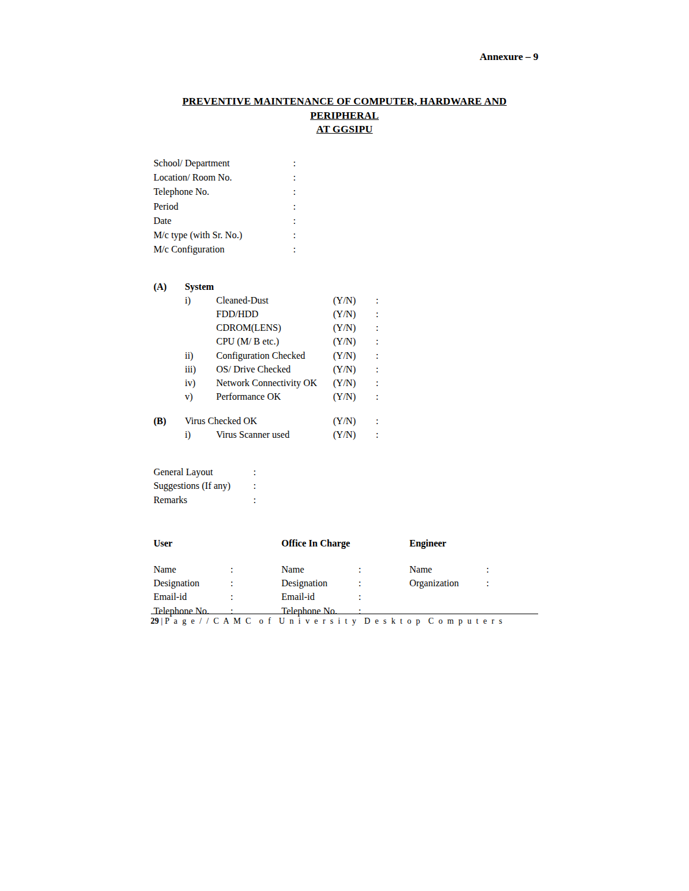Annexure – 9
PREVENTIVE MAINTENANCE OF COMPUTER, HARDWARE AND PERIPHERAL
AT GGSIPU
| School/ Department | : |
| Location/ Room No. | : |
| Telephone No. | : |
| Period | : |
| Date | : |
| M/c type (with Sr. No.) | : |
| M/c Configuration | : |
| (A) | System |
| | i) | Cleaned-Dust | (Y/N) | : |
| | | FDD/HDD | (Y/N) | : |
| | | CDROM(LENS) | (Y/N) | : |
| | | CPU (M/ B etc.) | (Y/N) | : |
| | ii) | Configuration Checked | (Y/N) | : |
| | iii) | OS/ Drive Checked | (Y/N) | : |
| | iv) | Network Connectivity OK | (Y/N) | : |
| | v) | Performance OK | (Y/N) | : |
| (B) | Virus Checked OK | (Y/N) | : |
| | i) | Virus Scanner used | (Y/N) | : |
| General Layout | : |
| Suggestions (If any) | : |
| Remarks | : |
| User | Office In Charge | Engineer |
| / Name / : / / Designation / : / / Email-id / : / / Telephone No. / : / | / Name / : / / Designation / : / / Email-id / : / / Telephone No. / : / | / Name / : / / Organization / : / |
29 | P a g e / / C A M C o f U n i v e r s i t y D e s k t o p C o m p u t e r s